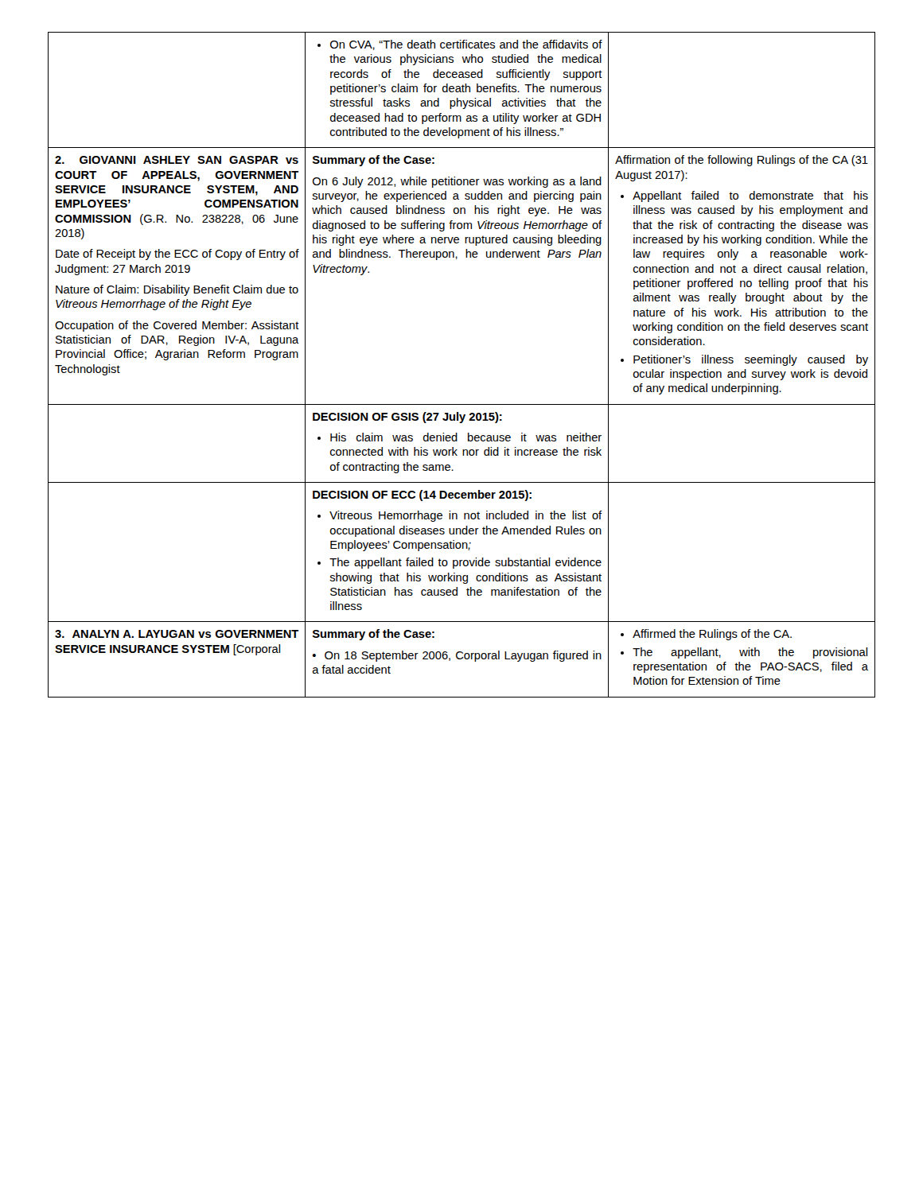| | On CVA, “The death certificates and the affidavits of the various physicians who studied the medical records of the deceased sufficiently support petitioner’s claim for death benefits. The numerous stressful tasks and physical activities that the deceased had to perform as a utility worker at GDH contributed to the development of his illness.” | |
| 2. GIOVANNI ASHLEY SAN GASPAR vs COURT OF APPEALS, GOVERNMENT SERVICE INSURANCE SYSTEM, AND EMPLOYEES’ COMPENSATION COMMISSION (G.R. No. 238228, 06 June 2018) Date of Receipt by the ECC of Copy of Entry of Judgment: 27 March 2019 Nature of Claim: Disability Benefit Claim due to Vitreous Hemorrhage of the Right Eye Occupation of the Covered Member: Assistant Statistician of DAR, Region IV-A, Laguna Provincial Office; Agrarian Reform Program Technologist | Summary of the Case: On 6 July 2012, while petitioner was working as a land surveyor, he experienced a sudden and piercing pain which caused blindness on his right eye. He was diagnosed to be suffering from Vitreous Hemorrhage of his right eye where a nerve ruptured causing bleeding and blindness. Thereupon, he underwent Pars Plan Vitrectomy . | Affirmation of the following Rulings of the CA (31 August 2017): Appellant failed to demonstrate that his illness was caused by his employment and that the risk of contracting the disease was increased by his working condition. While the law requires only a reasonable work-connection and not a direct causal relation, petitioner proffered no telling proof that his ailment was really brought about by the nature of his work. His attribution to the working condition on the field deserves scant consideration. Petitioner’s illness seemingly caused by ocular inspection and survey work is devoid of any medical underpinning. |
| | DECISION OF GSIS (27 July 2015): His claim was denied because it was neither connected with his work nor did it increase the risk of contracting the same. | |
| | DECISION OF ECC (14 December 2015): Vitreous Hemorrhage in not included in the list of occupational diseases under the Amended Rules on Employees’ Compensation ; The appellant failed to provide substantial evidence showing that his working conditions as Assistant Statistician has caused the manifestation of the illness | |
| 3. ANALYN A. LAYUGAN vs GOVERNMENT SERVICE INSURANCE SYSTEM [Corporal | Summary of the Case: • On 18 September 2006, Corporal Layugan figured in a fatal accident | Affirmed the Rulings of the CA. The appellant, with the provisional representation of the PAO-SACS, filed a Motion for Extension of Time |